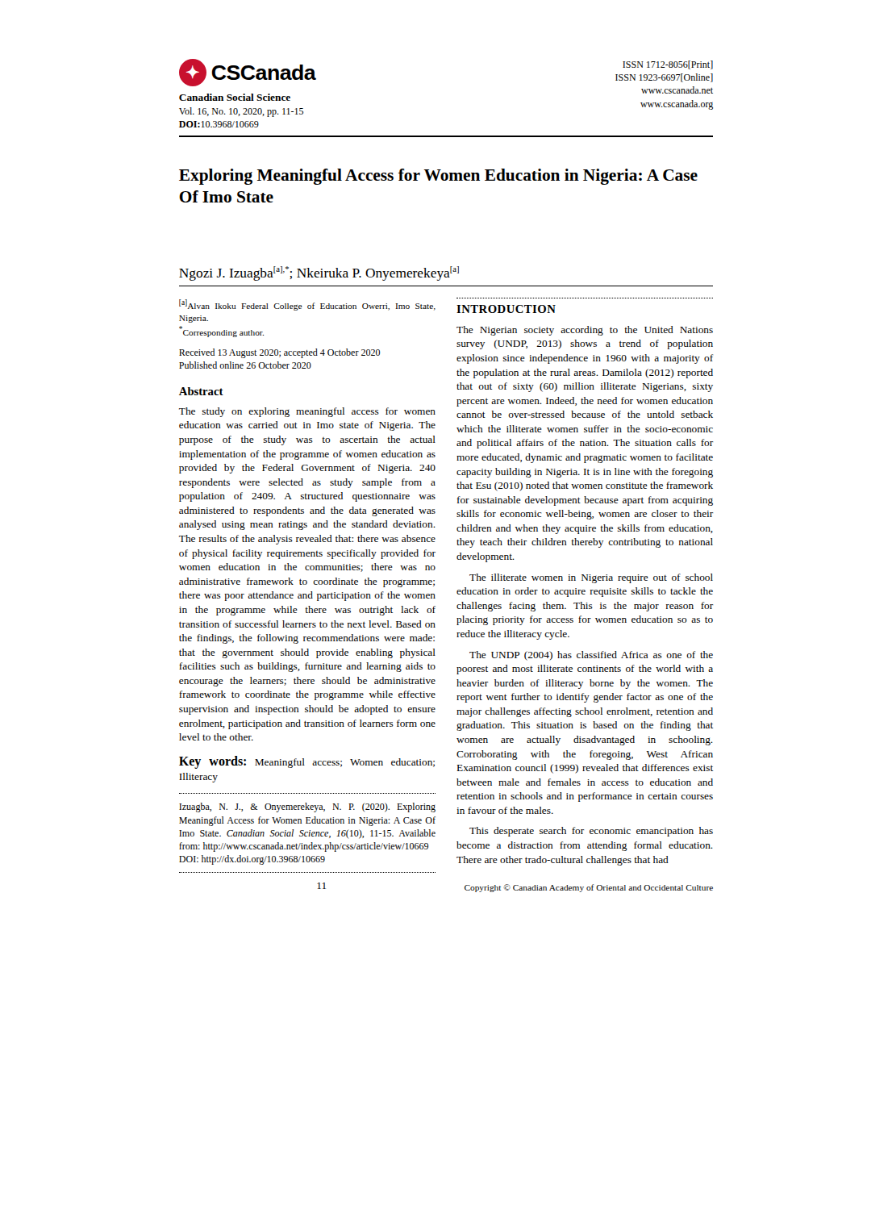✦ CSCanada
Canadian Social Science
Vol. 16, No. 10, 2020, pp. 11-15
DOI: 10.3968/10669
ISSN 1712-8056[Print]
ISSN 1923-6697[Online]
www.cscanada.net
www.cscanada.org
Exploring Meaningful Access for Women Education in Nigeria: A Case Of Imo State
Ngozi J. Izuagba[a],*; Nkeiruka P. Onyemerekeya[a]
[a]Alvan Ikoku Federal College of Education Owerri, Imo State, Nigeria.
*Corresponding author.
Received 13 August 2020; accepted 4 October 2020
Published online 26 October 2020
Abstract
The study on exploring meaningful access for women education was carried out in Imo state of Nigeria. The purpose of the study was to ascertain the actual implementation of the programme of women education as provided by the Federal Government of Nigeria. 240 respondents were selected as study sample from a population of 2409. A structured questionnaire was administered to respondents and the data generated was analysed using mean ratings and the standard deviation. The results of the analysis revealed that: there was absence of physical facility requirements specifically provided for women education in the communities; there was no administrative framework to coordinate the programme; there was poor attendance and participation of the women in the programme while there was outright lack of transition of successful learners to the next level. Based on the findings, the following recommendations were made: that the government should provide enabling physical facilities such as buildings, furniture and learning aids to encourage the learners; there should be administrative framework to coordinate the programme while effective supervision and inspection should be adopted to ensure enrolment, participation and transition of learners form one level to the other.
Key words: Meaningful access; Women education; Illiteracy
Izuagba, N. J., & Onyemerekeya, N. P. (2020). Exploring Meaningful Access for Women Education in Nigeria: A Case Of Imo State. Canadian Social Science, 16(10), 11-15. Available from: http://www.cscanada.net/index.php/css/article/view/10669
DOI: http://dx.doi.org/10.3968/10669
INTRODUCTION
The Nigerian society according to the United Nations survey (UNDP, 2013) shows a trend of population explosion since independence in 1960 with a majority of the population at the rural areas. Damilola (2012) reported that out of sixty (60) million illiterate Nigerians, sixty percent are women. Indeed, the need for women education cannot be over-stressed because of the untold setback which the illiterate women suffer in the socio-economic and political affairs of the nation. The situation calls for more educated, dynamic and pragmatic women to facilitate capacity building in Nigeria. It is in line with the foregoing that Esu (2010) noted that women constitute the framework for sustainable development because apart from acquiring skills for economic well-being, women are closer to their children and when they acquire the skills from education, they teach their children thereby contributing to national development.
The illiterate women in Nigeria require out of school education in order to acquire requisite skills to tackle the challenges facing them. This is the major reason for placing priority for access for women education so as to reduce the illiteracy cycle.
The UNDP (2004) has classified Africa as one of the poorest and most illiterate continents of the world with a heavier burden of illiteracy borne by the women. The report went further to identify gender factor as one of the major challenges affecting school enrolment, retention and graduation. This situation is based on the finding that women are actually disadvantaged in schooling. Corroborating with the foregoing, West African Examination council (1999) revealed that differences exist between male and females in access to education and retention in schools and in performance in certain courses in favour of the males.
This desperate search for economic emancipation has become a distraction from attending formal education. There are other trado-cultural challenges that had
11 Copyright © Canadian Academy of Oriental and Occidental Culture